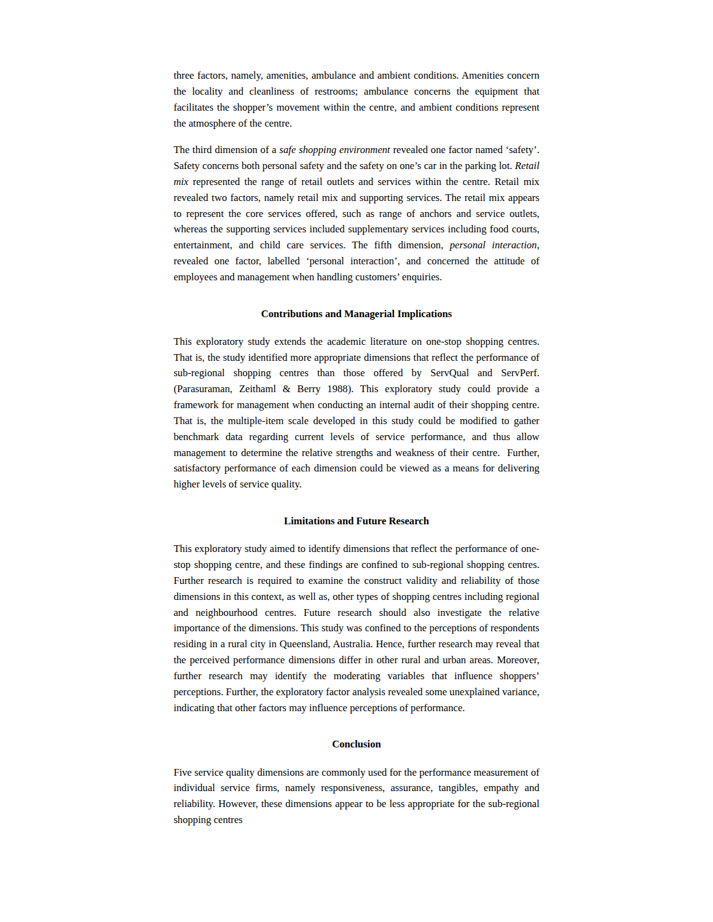three factors, namely, amenities, ambulance and ambient conditions. Amenities concern the locality and cleanliness of restrooms; ambulance concerns the equipment that facilitates the shopper’s movement within the centre, and ambient conditions represent the atmosphere of the centre.
The third dimension of a safe shopping environment revealed one factor named ‘safety’. Safety concerns both personal safety and the safety on one’s car in the parking lot. Retail mix represented the range of retail outlets and services within the centre. Retail mix revealed two factors, namely retail mix and supporting services. The retail mix appears to represent the core services offered, such as range of anchors and service outlets, whereas the supporting services included supplementary services including food courts, entertainment, and child care services. The fifth dimension, personal interaction, revealed one factor, labelled ‘personal interaction’, and concerned the attitude of employees and management when handling customers’ enquiries.
Contributions and Managerial Implications
This exploratory study extends the academic literature on one-stop shopping centres. That is, the study identified more appropriate dimensions that reflect the performance of sub-regional shopping centres than those offered by ServQual and ServPerf. (Parasuraman, Zeithaml & Berry 1988). This exploratory study could provide a framework for management when conducting an internal audit of their shopping centre. That is, the multiple-item scale developed in this study could be modified to gather benchmark data regarding current levels of service performance, and thus allow management to determine the relative strengths and weakness of their centre. Further, satisfactory performance of each dimension could be viewed as a means for delivering higher levels of service quality.
Limitations and Future Research
This exploratory study aimed to identify dimensions that reflect the performance of one-stop shopping centre, and these findings are confined to sub-regional shopping centres. Further research is required to examine the construct validity and reliability of those dimensions in this context, as well as, other types of shopping centres including regional and neighbourhood centres. Future research should also investigate the relative importance of the dimensions. This study was confined to the perceptions of respondents residing in a rural city in Queensland, Australia. Hence, further research may reveal that the perceived performance dimensions differ in other rural and urban areas. Moreover, further research may identify the moderating variables that influence shoppers’ perceptions. Further, the exploratory factor analysis revealed some unexplained variance, indicating that other factors may influence perceptions of performance.
Conclusion
Five service quality dimensions are commonly used for the performance measurement of individual service firms, namely responsiveness, assurance, tangibles, empathy and reliability. However, these dimensions appear to be less appropriate for the sub-regional shopping centres